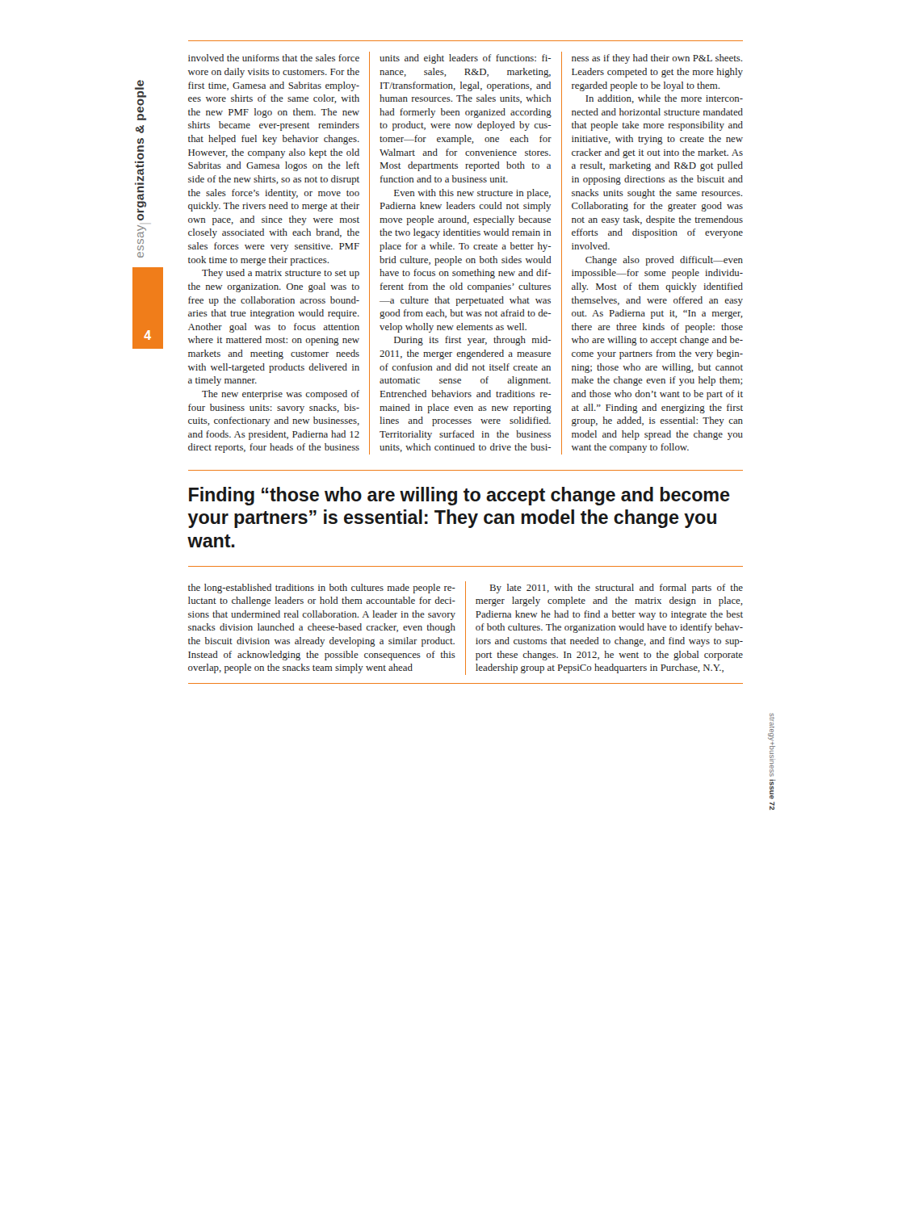essay|organizations & people
4
strategy+business issue 72
involved the uniforms that the sales force wore on daily visits to customers. For the first time, Gamesa and Sabritas employees wore shirts of the same color, with the new PMF logo on them. The new shirts became ever-present reminders that helped fuel key behavior changes. However, the company also kept the old Sabritas and Gamesa logos on the left side of the new shirts, so as not to disrupt the sales force’s identity, or move too quickly. The rivers need to merge at their own pace, and since they were most closely associated with each brand, the sales forces were very sensitive. PMF took time to merge their practices.
They used a matrix structure to set up the new organization. One goal was to free up the collaboration across boundaries that true integration would require. Another goal was to focus attention where it mattered most: on opening new markets and meeting customer needs with well-targeted products delivered in a timely manner.
The new enterprise was composed of four business units: savory snacks, biscuits, confectionary and new businesses, and foods. As president, Padierna had 12 direct reports, four heads of the business units and eight leaders of functions: finance, sales, R&D, marketing, IT/transformation, legal, operations, and human resources. The sales units, which had formerly been organized according to product, were now deployed by customer—for example, one each for Walmart and for convenience stores. Most departments reported both to a function and to a business unit.
Even with this new structure in place, Padierna knew leaders could not simply move people around, especially because the two legacy identities would remain in place for a while. To create a better hybrid culture, people on both sides would have to focus on something new and different from the old companies’ cultures—a culture that perpetuated what was good from each, but was not afraid to develop wholly new elements as well.
During its first year, through mid-2011, the merger engendered a measure of confusion and did not itself create an automatic sense of alignment. Entrenched behaviors and traditions remained in place even as new reporting lines and processes were solidified. Territoriality surfaced in the business units, which continued to drive the business as if they had their own P&L sheets. Leaders competed to get the more highly regarded people to be loyal to them.
In addition, while the more interconnected and horizontal structure mandated that people take more responsibility and initiative, with trying to create the new cracker and get it out into the market. As a result, marketing and R&D got pulled in opposing directions as the biscuit and snacks units sought the same resources. Collaborating for the greater good was not an easy task, despite the tremendous efforts and disposition of everyone involved.
Change also proved difficult—even impossible—for some people individually. Most of them quickly identified themselves, and were offered an easy out. As Padierna put it, “In a merger, there are three kinds of people: those who are willing to accept change and become your partners from the very beginning; those who are willing, but cannot make the change even if you help them; and those who don’t want to be part of it at all.” Finding and energizing the first group, he added, is essential: They can model and help spread the change you want the company to follow.
Finding “those who are willing to accept change and become your partners” is essential: They can model the change you want.
the long-established traditions in both cultures made people reluctant to challenge leaders or hold them accountable for decisions that undermined real collaboration. A leader in the savory snacks division launched a cheese-based cracker, even though the biscuit division was already developing a similar product. Instead of acknowledging the possible consequences of this overlap, people on the snacks team simply went ahead
By late 2011, with the structural and formal parts of the merger largely complete and the matrix design in place, Padierna knew he had to find a better way to integrate the best of both cultures. The organization would have to identify behaviors and customs that needed to change, and find ways to support these changes. In 2012, he went to the global corporate leadership group at PepsiCo headquarters in Purchase, N.Y.,